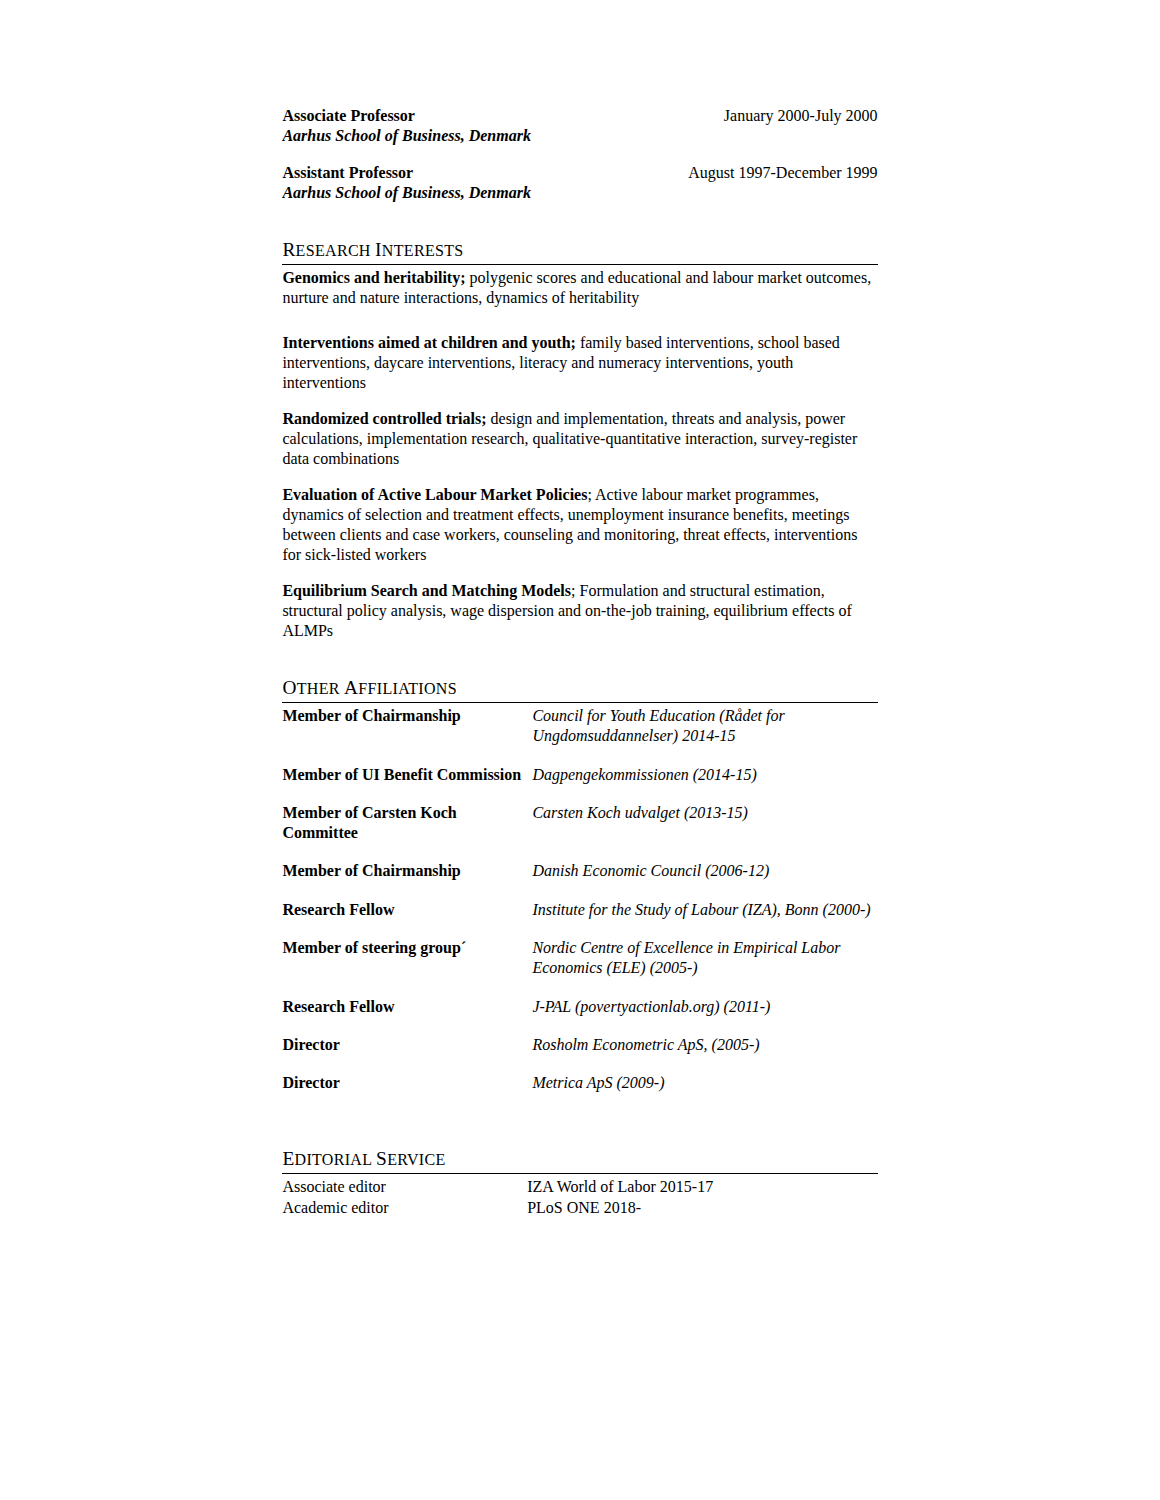Associate Professor January 2000-July 2000
Aarhus School of Business, Denmark
Assistant Professor August 1997-December 1999
Aarhus School of Business, Denmark
RESEARCH INTERESTS
Genomics and heritability; polygenic scores and educational and labour market outcomes, nurture and nature interactions, dynamics of heritability
Interventions aimed at children and youth; family based interventions, school based interventions, daycare interventions, literacy and numeracy interventions, youth interventions
Randomized controlled trials; design and implementation, threats and analysis, power calculations, implementation research, qualitative-quantitative interaction, survey-register data combinations
Evaluation of Active Labour Market Policies; Active labour market programmes, dynamics of selection and treatment effects, unemployment insurance benefits, meetings between clients and case workers, counseling and monitoring, threat effects, interventions for sick-listed workers
Equilibrium Search and Matching Models; Formulation and structural estimation, structural policy analysis, wage dispersion and on-the-job training, equilibrium effects of ALMPs
OTHER AFFILIATIONS
| Member of Chairmanship | Council for Youth Education (Rådet for Ungdomsuddannelser) 2014-15 |
| Member of UI Benefit Commission | Dagpengekommissionen (2014-15) |
| Member of Carsten Koch Committee | Carsten Koch udvalget (2013-15) |
| Member of Chairmanship | Danish Economic Council (2006-12) |
| Research Fellow | Institute for the Study of Labour (IZA), Bonn (2000-) |
| Member of steering group´ | Nordic Centre of Excellence in Empirical Labor Economics (ELE) (2005-) |
| Research Fellow | J-PAL (povertyactionlab.org) (2011-) |
| Director | Rosholm Econometric ApS, (2005-) |
| Director | Metrica ApS (2009-) |
EDITORIAL SERVICE
| Associate editor | IZA World of Labor 2015-17 |
| Academic editor | PLoS ONE 2018- |